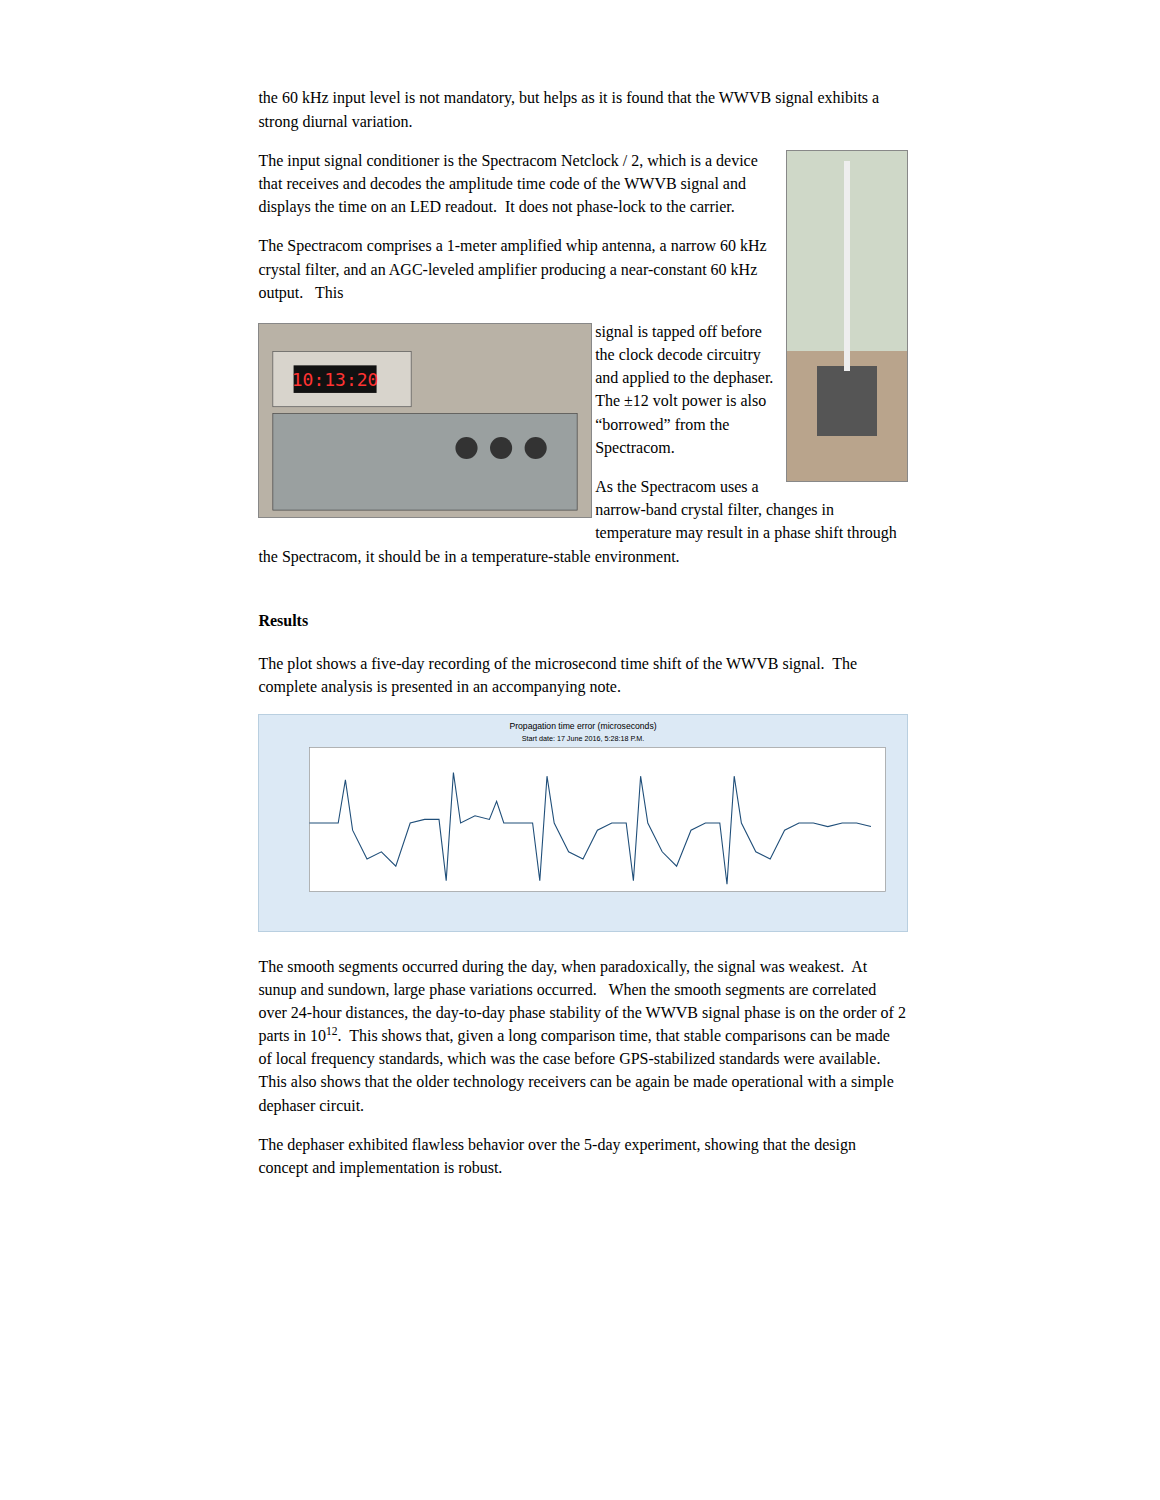the 60 kHz input level is not mandatory, but helps as it is found that the WWVB signal exhibits a strong diurnal variation.
The input signal conditioner is the Spectracom Netclock / 2, which is a device that receives and decodes the amplitude time code of the WWVB signal and displays the time on an LED readout. It does not phase-lock to the carrier.
The Spectracom comprises a 1-meter amplified whip antenna, a narrow 60 kHz crystal filter, and an AGC-leveled amplifier producing a near-constant 60 kHz output. This
signal is tapped off before the clock decode circuitry and applied to the dephaser. The ±12 volt power is also “borrowed” from the Spectracom.
As the Spectracom uses a narrow-band crystal filter, changes in temperature may result in a phase shift through the Spectracom, it should be in a temperature-stable environment.
Results
The plot shows a five-day recording of the microsecond time shift of the WWVB signal. The complete analysis is presented in an accompanying note.
The smooth segments occurred during the day, when paradoxically, the signal was weakest. At sunup and sundown, large phase variations occurred. When the smooth segments are correlated over 24-hour distances, the day-to-day phase stability of the WWVB signal phase is on the order of 2 parts in 1012. This shows that, given a long comparison time, that stable comparisons can be made of local frequency standards, which was the case before GPS-stabilized standards were available. This also shows that the older technology receivers can be again be made operational with a simple dephaser circuit.
The dephaser exhibited flawless behavior over the 5-day experiment, showing that the design concept and implementation is robust.